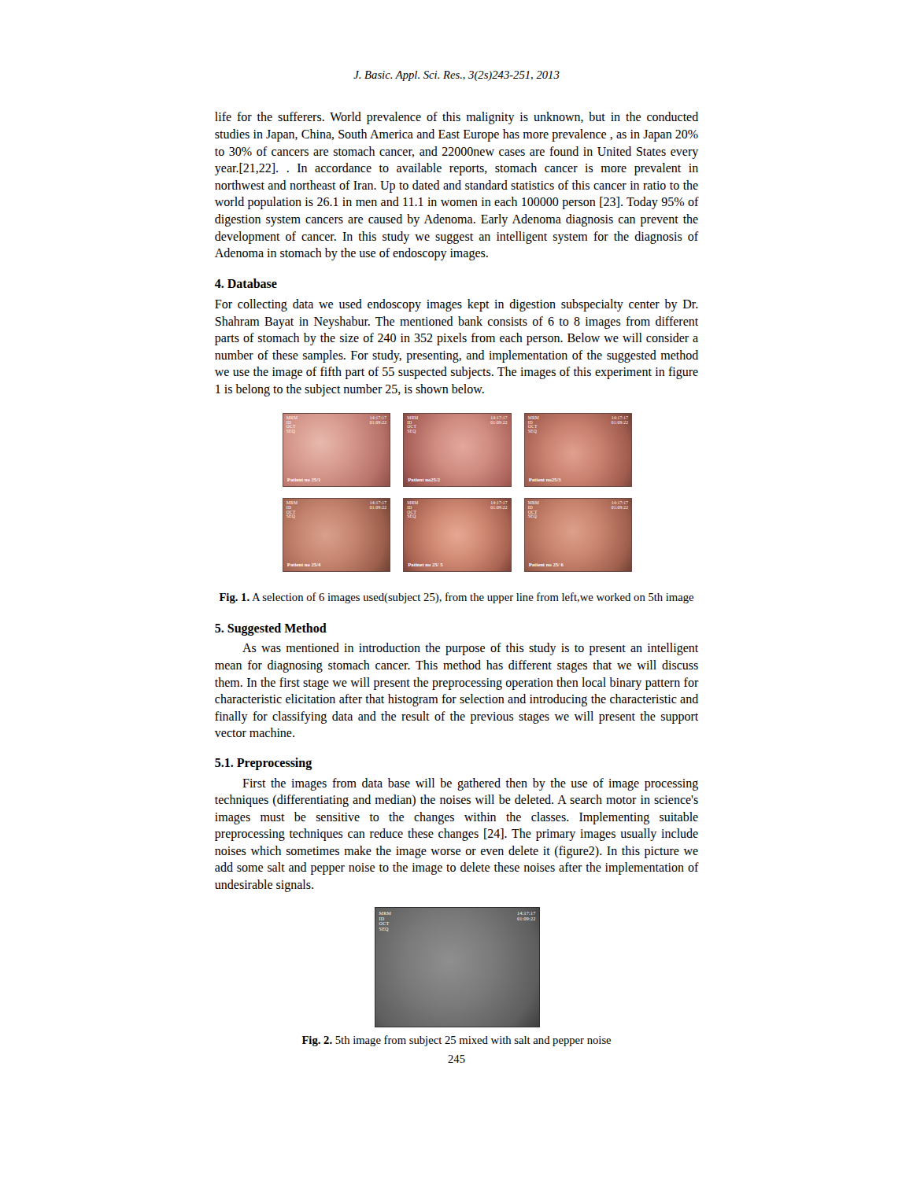J. Basic. Appl. Sci. Res., 3(2s)243-251, 2013
life for the sufferers. World prevalence of this malignity is unknown, but in the conducted studies in Japan, China, South America and East Europe has more prevalence , as in Japan 20% to 30% of cancers are stomach cancer, and 22000new cases are found in United States every year.[21,22]. . In accordance to available reports, stomach cancer is more prevalent in northwest and northeast of Iran. Up to dated and standard statistics of this cancer in ratio to the world population is 26.1 in men and 11.1 in women in each 100000 person [23]. Today 95% of digestion system cancers are caused by Adenoma. Early Adenoma diagnosis can prevent the development of cancer. In this study we suggest an intelligent system for the diagnosis of Adenoma in stomach by the use of endoscopy images.
4. Database
For collecting data we used endoscopy images kept in digestion subspecialty center by Dr. Shahram Bayat in Neyshabur. The mentioned bank consists of 6 to 8 images from different parts of stomach by the size of 240 in 352 pixels from each person. Below we will consider a number of these samples. For study, presenting, and implementation of the suggested method we use the image of fifth part of 55 suspected subjects. The images of this experiment in figure 1 is belong to the subject number 25, is shown below.
MRM
ID
OCT
SEQ
14:17:17
01:09:22
Patient no 25/1
MRM
ID
OCT
SEQ
14:17:17
01:09:22
Patient no25/2
MRM
ID
OCT
SEQ
14:17:17
01:09:22
Patient no25/3
MRM
ID
OCT
SEQ
14:17:17
01:09:22
Patient no 25/4
MRM
ID
OCT
SEQ
14:17:17
01:09:22
Patinet no 25/ 5
MRM
ID
OCT
SEQ
14:17:17
01:09:22
Patient no 25/ 6
Fig. 1. A selection of 6 images used(subject 25), from the upper line from left,we worked on 5th image
5. Suggested Method
As was mentioned in introduction the purpose of this study is to present an intelligent mean for diagnosing stomach cancer. This method has different stages that we will discuss them. In the first stage we will present the preprocessing operation then local binary pattern for characteristic elicitation after that histogram for selection and introducing the characteristic and finally for classifying data and the result of the previous stages we will present the support vector machine.
5.1. Preprocessing
First the images from data base will be gathered then by the use of image processing techniques (differentiating and median) the noises will be deleted. A search motor in science's images must be sensitive to the changes within the classes. Implementing suitable preprocessing techniques can reduce these changes [24]. The primary images usually include noises which sometimes make the image worse or even delete it (figure2). In this picture we add some salt and pepper noise to the image to delete these noises after the implementation of undesirable signals.
MRM
ID
OCT
SEQ
14:17:17
01:09:22
Fig. 2. 5th image from subject 25 mixed with salt and pepper noise
245